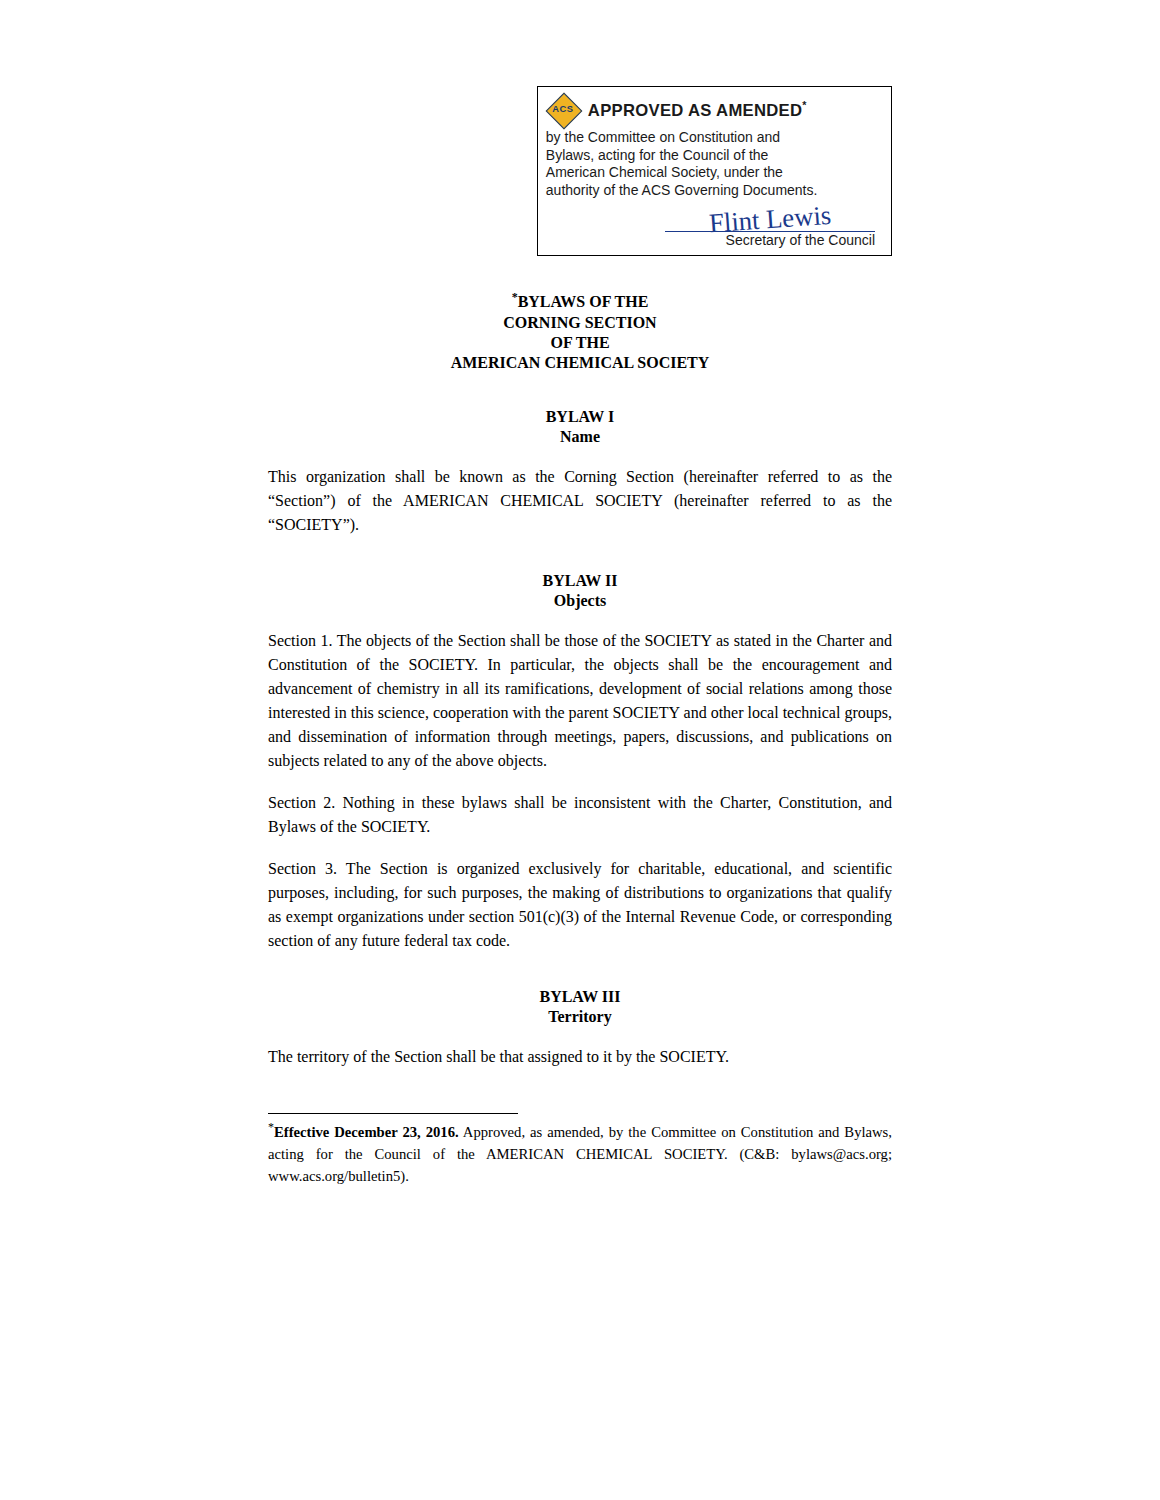ACS
APPROVED AS AMENDED*
by the Committee on Constitution and
Bylaws, acting for the Council of the
American Chemical Society, under the
authority of the ACS Governing Documents.
Flint Lewis
Secretary of the Council
*Bylaws of the
Corning Section
of the
American Chemical Society
BYLAW IName
This organization shall be known as the Corning Section (hereinafter referred to as the “Section”) of the AMERICAN CHEMICAL SOCIETY (hereinafter referred to as the “SOCIETY”).
BYLAW IIObjects
Section 1. The objects of the Section shall be those of the SOCIETY as stated in the Charter and Constitution of the SOCIETY. In particular, the objects shall be the encouragement and advancement of chemistry in all its ramifications, development of social relations among those interested in this science, cooperation with the parent SOCIETY and other local technical groups, and dissemination of information through meetings, papers, discussions, and publications on subjects related to any of the above objects.
Section 2. Nothing in these bylaws shall be inconsistent with the Charter, Constitution, and Bylaws of the SOCIETY.
Section 3. The Section is organized exclusively for charitable, educational, and scientific purposes, including, for such purposes, the making of distributions to organizations that qualify as exempt organizations under section 501(c)(3) of the Internal Revenue Code, or corresponding section of any future federal tax code.
BYLAW IIITerritory
The territory of the Section shall be that assigned to it by the SOCIETY.
*Effective December 23, 2016. Approved, as amended, by the Committee on Constitution and Bylaws, acting for the Council of the AMERICAN CHEMICAL SOCIETY. (C&B: bylaws@acs.org; www.acs.org/bulletin5).